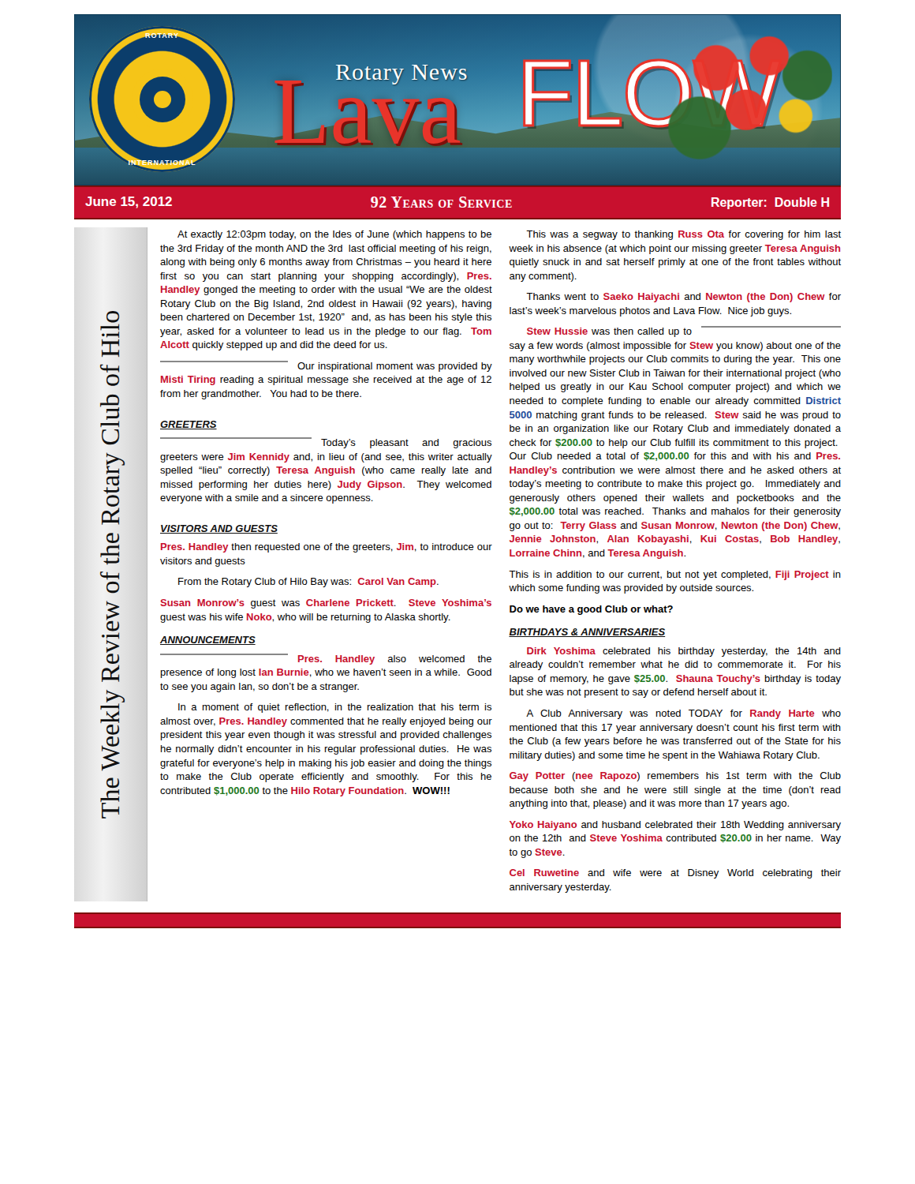Rotary International
Rotary News
Lava
FLOW
June 15, 2012
92 Years of Service
Reporter: Double H
The Weekly Review of the Rotary Club of Hilo
At exactly 12:03pm today, on the Ides of June (which happens to be the 3rd Friday of the month AND the 3rd last official meeting of his reign, along with being only 6 months away from Christmas – you heard it here first so you can start planning your shopping accordingly), Pres. Handley gonged the meeting to order with the usual “We are the oldest Rotary Club on the Big Island, 2nd oldest in Hawaii (92 years), having been chartered on December 1st, 1920” and, as has been his style this year, asked for a volunteer to lead us in the pledge to our flag. Tom Alcott quickly stepped up and did the deed for us.
Our inspirational moment was provided by Misti Tiring reading a spiritual message she received at the age of 12 from her grandmother. You had to be there.
GREETERS
Today’s pleasant and gracious greeters were Jim Kennidy and, in lieu of (and see, this writer actually spelled “lieu” correctly) Teresa Anguish (who came really late and missed performing her duties here) Judy Gipson. They welcomed everyone with a smile and a sincere openness.
VISITORS AND GUESTS
Pres. Handley then requested one of the greeters, Jim, to introduce our visitors and guests
From the Rotary Club of Hilo Bay was: Carol Van Camp.
Susan Monrow’s guest was Charlene Prickett. Steve Yoshima’s guest was his wife Noko, who will be returning to Alaska shortly.
ANNOUNCEMENTS
Pres. Handley also welcomed the presence of long lost Ian Burnie, who we haven’t seen in a while. Good to see you again Ian, so don’t be a stranger.
In a moment of quiet reflection, in the realization that his term is almost over, Pres. Handley commented that he really enjoyed being our president this year even though it was stressful and provided challenges he normally didn’t encounter in his regular professional duties. He was grateful for everyone’s help in making his job easier and doing the things to make the Club operate efficiently and smoothly. For this he contributed $1,000.00 to the Hilo Rotary Foundation. WOW!!!
This was a segway to thanking Russ Ota for covering for him last week in his absence (at which point our missing greeter Teresa Anguish quietly snuck in and sat herself primly at one of the front tables without any comment).
Thanks went to Saeko Haiyachi and Newton (the Don) Chew for last’s week’s marvelous photos and Lava Flow. Nice job guys.
Stew Hussie was then called up to say a few words (almost impossible for Stew you know) about one of the many worthwhile projects our Club commits to during the year. This one involved our new Sister Club in Taiwan for their international project (who helped us greatly in our Kau School computer project) and which we needed to complete funding to enable our already committed District 5000 matching grant funds to be released. Stew said he was proud to be in an organization like our Rotary Club and immediately donated a check for $200.00 to help our Club fulfill its commitment to this project. Our Club needed a total of $2,000.00 for this and with his and Pres. Handley’s contribution we were almost there and he asked others at today’s meeting to contribute to make this project go. Immediately and generously others opened their wallets and pocketbooks and the $2,000.00 total was reached. Thanks and mahalos for their generosity go out to: Terry Glass and Susan Monrow, Newton (the Don) Chew, Jennie Johnston, Alan Kobayashi, Kui Costas, Bob Handley, Lorraine Chinn, and Teresa Anguish.
This is in addition to our current, but not yet completed, Fiji Project in which some funding was provided by outside sources.
Do we have a good Club or what?
BIRTHDAYS & ANNIVERSARIES
Dirk Yoshima celebrated his birthday yesterday, the 14th and already couldn’t remember what he did to commemorate it. For his lapse of memory, he gave $25.00. Shauna Touchy’s birthday is today but she was not present to say or defend herself about it.
A Club Anniversary was noted TODAY for Randy Harte who mentioned that this 17 year anniversary doesn’t count his first term with the Club (a few years before he was transferred out of the State for his military duties) and some time he spent in the Wahiawa Rotary Club.
Gay Potter (nee Rapozo) remembers his 1st term with the Club because both she and he were still single at the time (don’t read anything into that, please) and it was more than 17 years ago.
Yoko Haiyano and husband celebrated their 18th Wedding anniversary on the 12th and Steve Yoshima contributed $20.00 in her name. Way to go Steve.
Cel Ruwetine and wife were at Disney World celebrating their anniversary yesterday.